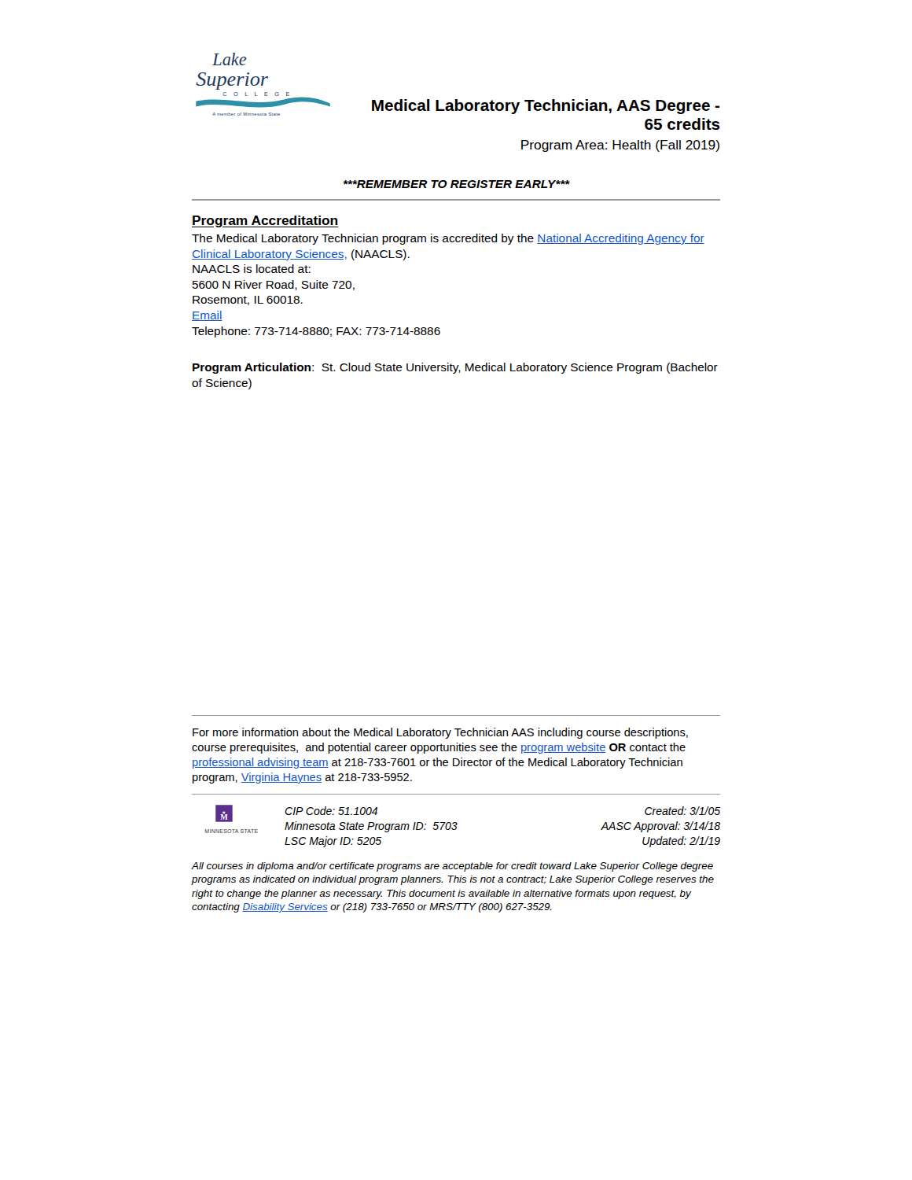Lake Superior C O L L E G E A member of Minnesota State
Medical Laboratory Technician, AAS Degree - 65 credits
Program Area: Health (Fall 2019)
***REMEMBER TO REGISTER EARLY***
Program Accreditation
The Medical Laboratory Technician program is accredited by the National Accrediting Agency for Clinical Laboratory Sciences, (NAACLS).
NAACLS is located at:
5600 N River Road, Suite 720,
Rosemont, IL 60018.
Email
Telephone: 773-714-8880; FAX: 773-714-8886
Program Articulation: St. Cloud State University, Medical Laboratory Science Program (Bachelor of Science)
For more information about the Medical Laboratory Technician AAS including course descriptions, course prerequisites, and potential career opportunities see the program website OR contact the professional advising team at 218-733-7601 or the Director of the Medical Laboratory Technician program, Virginia Haynes at 218-733-5952.
★ M MINNESOTA STATE
CIP Code: 51.1004
Minnesota State Program ID: 5703
LSC Major ID: 5205
Created: 3/1/05
AASC Approval: 3/14/18
Updated: 2/1/19
All courses in diploma and/or certificate programs are acceptable for credit toward Lake Superior College degree programs as indicated on individual program planners. This is not a contract; Lake Superior College reserves the right to change the planner as necessary. This document is available in alternative formats upon request, by contacting Disability Services or (218) 733-7650 or MRS/TTY (800) 627-3529.